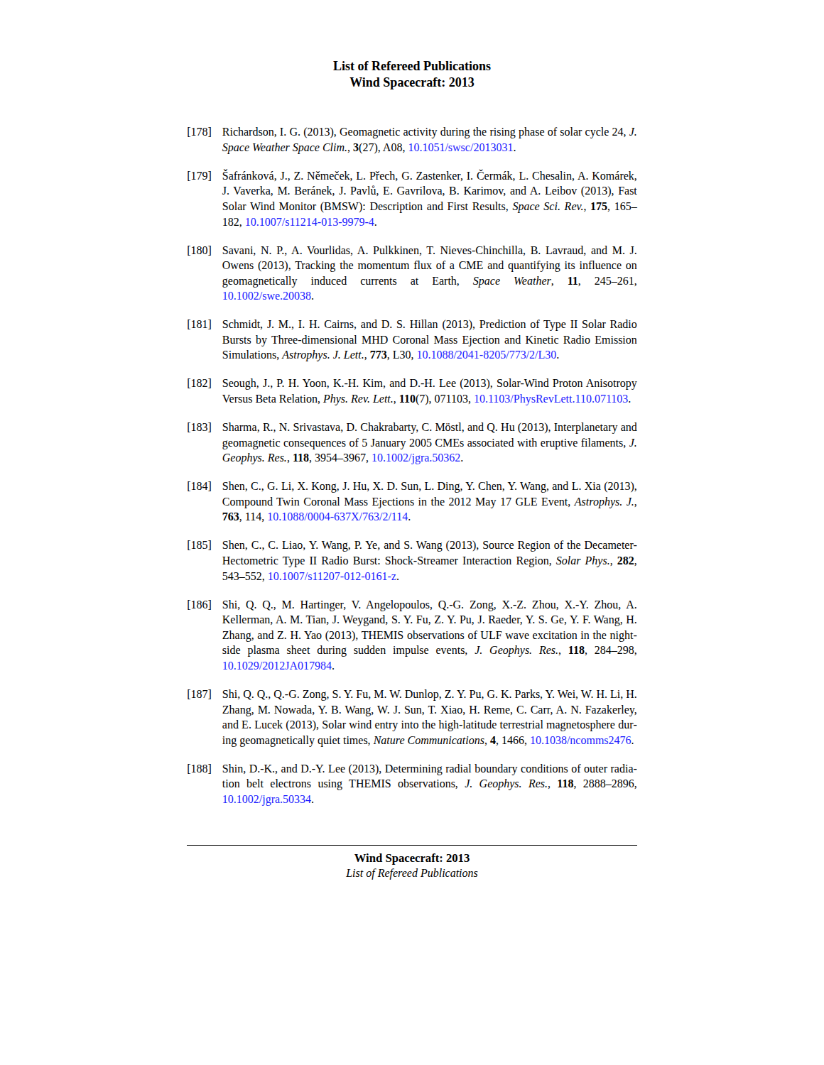List of Refereed Publications Wind Spacecraft: 2013
[178] Richardson, I. G. (2013), Geomagnetic activity during the rising phase of solar cycle 24, J. Space Weather Space Clim., 3(27), A08, 10.1051/swsc/2013031.
[179] Šafránková, J., Z. Němeček, L. Přech, G. Zastenker, I. Čermák, L. Chesalin, A. Komárek, J. Vaverka, M. Beránek, J. Pavlů, E. Gavrilova, B. Karimov, and A. Leibov (2013), Fast Solar Wind Monitor (BMSW): Description and First Results, Space Sci. Rev., 175, 165–182, 10.1007/s11214-013-9979-4.
[180] Savani, N. P., A. Vourlidas, A. Pulkkinen, T. Nieves-Chinchilla, B. Lavraud, and M. J. Owens (2013), Tracking the momentum flux of a CME and quantifying its influence on geomagnetically induced currents at Earth, Space Weather, 11, 245–261, 10.1002/swe.20038.
[181] Schmidt, J. M., I. H. Cairns, and D. S. Hillan (2013), Prediction of Type II Solar Radio Bursts by Three-dimensional MHD Coronal Mass Ejection and Kinetic Radio Emission Simulations, Astrophys. J. Lett., 773, L30, 10.1088/2041-8205/773/2/L30.
[182] Seough, J., P. H. Yoon, K.-H. Kim, and D.-H. Lee (2013), Solar-Wind Proton Anisotropy Versus Beta Relation, Phys. Rev. Lett., 110(7), 071103, 10.1103/PhysRevLett.110.071103.
[183] Sharma, R., N. Srivastava, D. Chakrabarty, C. Möstl, and Q. Hu (2013), Interplanetary and geomagnetic consequences of 5 January 2005 CMEs associated with eruptive filaments, J. Geophys. Res., 118, 3954–3967, 10.1002/jgra.50362.
[184] Shen, C., G. Li, X. Kong, J. Hu, X. D. Sun, L. Ding, Y. Chen, Y. Wang, and L. Xia (2013), Compound Twin Coronal Mass Ejections in the 2012 May 17 GLE Event, Astrophys. J., 763, 114, 10.1088/0004-637X/763/2/114.
[185] Shen, C., C. Liao, Y. Wang, P. Ye, and S. Wang (2013), Source Region of the Decameter-Hectometric Type II Radio Burst: Shock-Streamer Interaction Region, Solar Phys., 282, 543–552, 10.1007/s11207-012-0161-z.
[186] Shi, Q. Q., M. Hartinger, V. Angelopoulos, Q.-G. Zong, X.-Z. Zhou, X.-Y. Zhou, A. Kellerman, A. M. Tian, J. Weygand, S. Y. Fu, Z. Y. Pu, J. Raeder, Y. S. Ge, Y. F. Wang, H. Zhang, and Z. H. Yao (2013), THEMIS observations of ULF wave excitation in the nightside plasma sheet during sudden impulse events, J. Geophys. Res., 118, 284–298, 10.1029/2012JA017984.
[187] Shi, Q. Q., Q.-G. Zong, S. Y. Fu, M. W. Dunlop, Z. Y. Pu, G. K. Parks, Y. Wei, W. H. Li, H. Zhang, M. Nowada, Y. B. Wang, W. J. Sun, T. Xiao, H. Reme, C. Carr, A. N. Fazakerley, and E. Lucek (2013), Solar wind entry into the high-latitude terrestrial magnetosphere during geomagnetically quiet times, Nature Communications, 4, 1466, 10.1038/ncomms2476.
[188] Shin, D.-K., and D.-Y. Lee (2013), Determining radial boundary conditions of outer radiation belt electrons using THEMIS observations, J. Geophys. Res., 118, 2888–2896, 10.1002/jgra.50334.
Wind Spacecraft: 2013
List of Refereed Publications